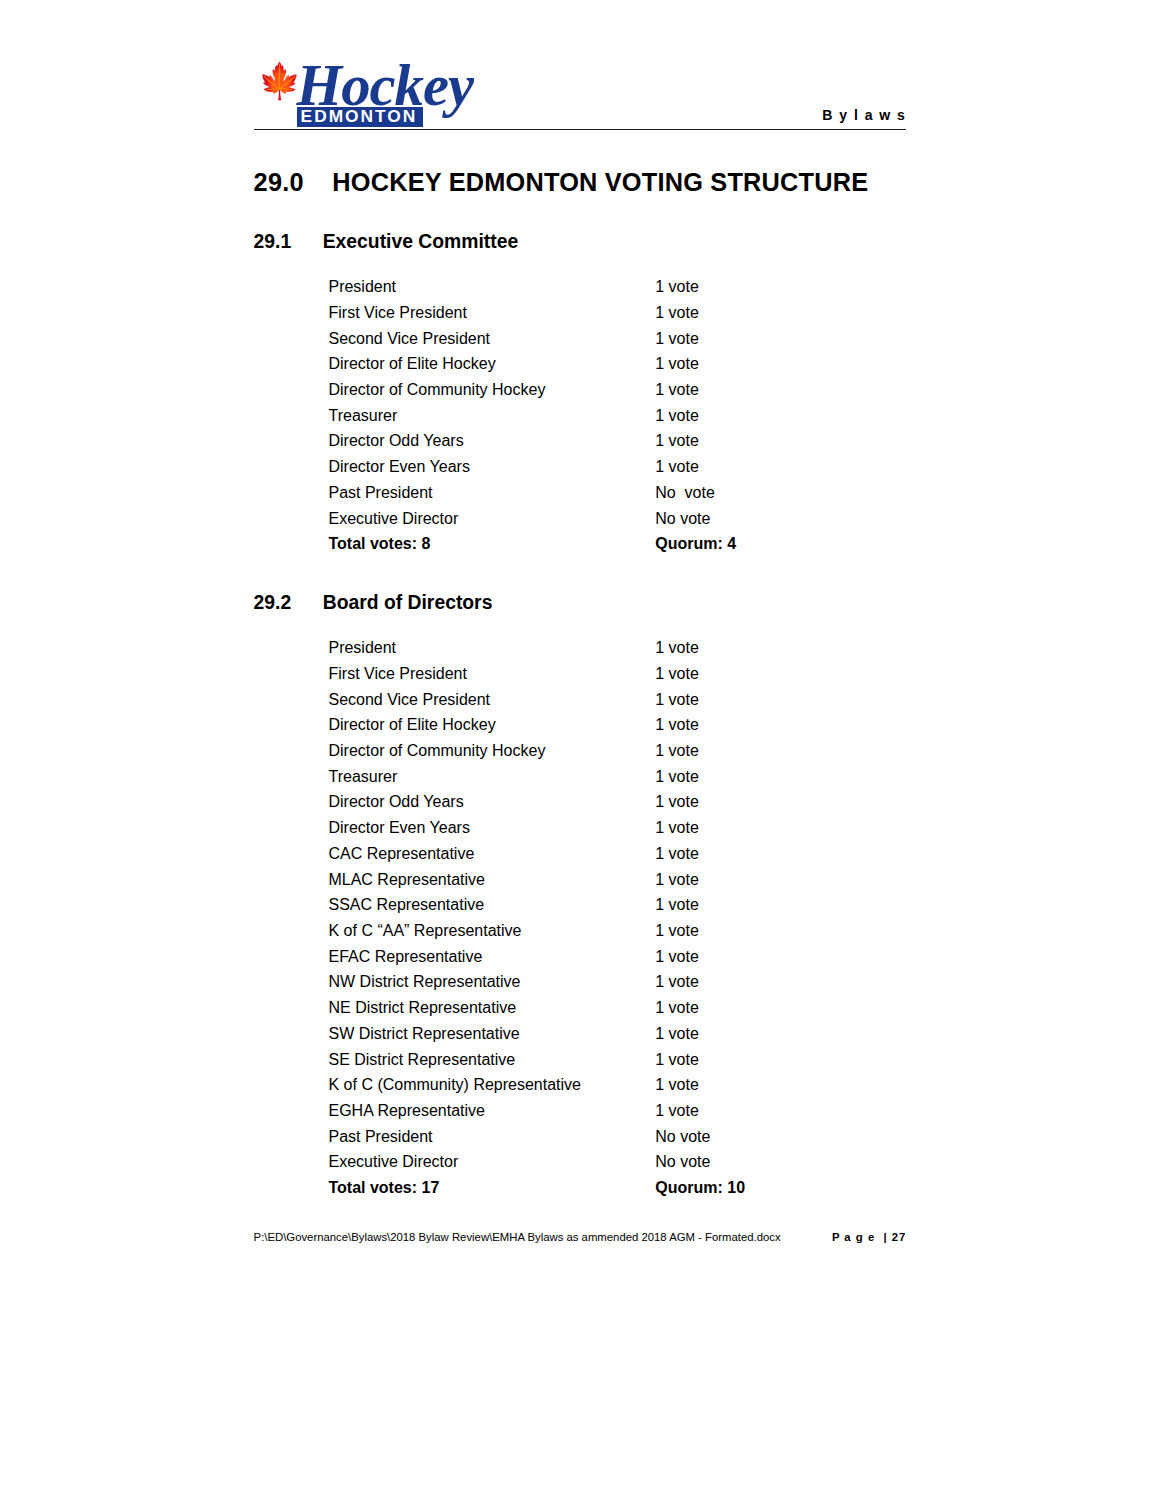🍁 Hockey EDMONTON
B y l a w s
29.0 HOCKEY EDMONTON VOTING STRUCTURE
29.1 Executive Committee
| President | 1 vote |
| First Vice President | 1 vote |
| Second Vice President | 1 vote |
| Director of Elite Hockey | 1 vote |
| Director of Community Hockey | 1 vote |
| Treasurer | 1 vote |
| Director Odd Years | 1 vote |
| Director Even Years | 1 vote |
| Past President | No vote |
| Executive Director | No vote |
| Total votes: 8 | Quorum: 4 |
29.2 Board of Directors
| President | 1 vote |
| First Vice President | 1 vote |
| Second Vice President | 1 vote |
| Director of Elite Hockey | 1 vote |
| Director of Community Hockey | 1 vote |
| Treasurer | 1 vote |
| Director Odd Years | 1 vote |
| Director Even Years | 1 vote |
| CAC Representative | 1 vote |
| MLAC Representative | 1 vote |
| SSAC Representative | 1 vote |
| K of C “AA” Representative | 1 vote |
| EFAC Representative | 1 vote |
| NW District Representative | 1 vote |
| NE District Representative | 1 vote |
| SW District Representative | 1 vote |
| SE District Representative | 1 vote |
| K of C (Community) Representative | 1 vote |
| EGHA Representative | 1 vote |
| Past President | No vote |
| Executive Director | No vote |
| Total votes: 17 | Quorum: 10 |
P:\ED\Governance\Bylaws\2018 Bylaw Review\EMHA Bylaws as ammended 2018 AGM - Formated.docx P a g e | 27